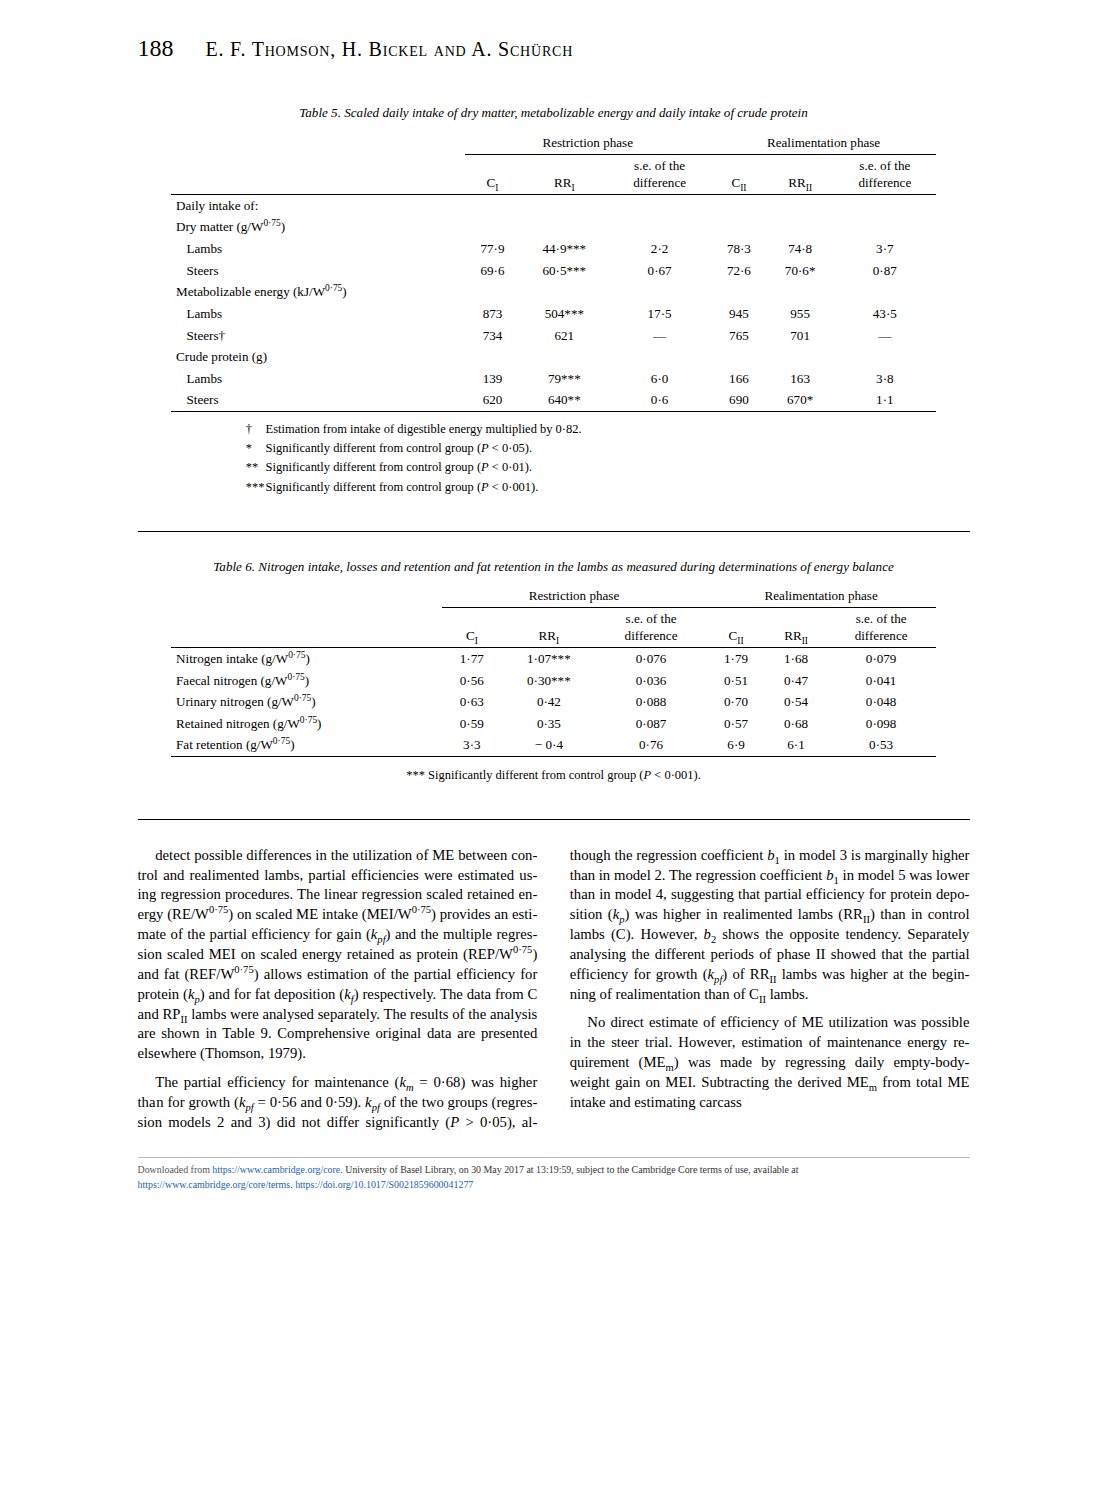188 E. F. Thomson, H. Bickel and A. Schürch
Table 5. Scaled daily intake of dry matter, metabolizable energy and daily intake of crude protein
| | Restriction phase | Realimentation phase |
| --- | --- | --- |
| | C I | RR I | s.e. of the difference | C II | RR II | s.e. of the difference |
| Daily intake of: | |
| Dry matter (g/W 0·75 ) | |
| Lambs | 77·9 | 44·9*** | 2·2 | 78·3 | 74·8 | 3·7 |
| Steers | 69·6 | 60·5*** | 0·67 | 72·6 | 70·6* | 0·87 |
| Metabolizable energy (kJ/W 0·75 ) | |
| Lambs | 873 | 504*** | 17·5 | 945 | 955 | 43·5 |
| Steers† | 734 | 621 | — | 765 | 701 | — |
| Crude protein (g) | |
| Lambs | 139 | 79*** | 6·0 | 166 | 163 | 3·8 |
| Steers | 620 | 640** | 0·6 | 690 | 670* | 1·1 |
†Estimation from intake of digestible energy multiplied by 0·82.
*Significantly different from control group (P < 0·05).
**Significantly different from control group (P < 0·01).
***Significantly different from control group (P < 0·001).
Table 6. Nitrogen intake, losses and retention and fat retention in the lambs as measured during determinations of energy balance
| | Restriction phase | Realimentation phase |
| --- | --- | --- |
| | C I | RR I | s.e. of the difference | C II | RR II | s.e. of the difference |
| Nitrogen intake (g/W 0·75 ) | 1·77 | 1·07*** | 0·076 | 1·79 | 1·68 | 0·079 |
| Faecal nitrogen (g/W 0·75 ) | 0·56 | 0·30*** | 0·036 | 0·51 | 0·47 | 0·041 |
| Urinary nitrogen (g/W 0·75 ) | 0·63 | 0·42 | 0·088 | 0·70 | 0·54 | 0·048 |
| Retained nitrogen (g/W 0·75 ) | 0·59 | 0·35 | 0·087 | 0·57 | 0·68 | 0·098 |
| Fat retention (g/W 0·75 ) | 3·3 | − 0·4 | 0·76 | 6·9 | 6·1 | 0·53 |
*** Significantly different from control group (P < 0·001).
detect possible differences in the utilization of ME between control and realimented lambs, partial efficiencies were estimated using regression procedures. The linear regression scaled retained energy (RE/W0·75) on scaled ME intake (MEI/W0·75) provides an estimate of the partial efficiency for gain (kpf) and the multiple regression scaled MEI on scaled energy retained as protein (REP/W0·75) and fat (REF/W0·75) allows estimation of the partial efficiency for protein (kp) and for fat deposition (kf) respectively. The data from C and RPII lambs were analysed separately. The results of the analysis are shown in Table 9. Comprehensive original data are presented elsewhere (Thomson, 1979).
The partial efficiency for maintenance (km = 0·68) was higher than for growth (kpf = 0·56 and 0·59). kpf of the two groups (regression models 2 and 3) did not differ significantly (P > 0·05), although the regression coefficient b1 in model 3 is marginally higher than in model 2. The regression coefficient b1 in model 5 was lower than in model 4, suggesting that partial efficiency for protein deposition (kp) was higher in realimented lambs (RRII) than in control lambs (C). However, b2 shows the opposite tendency. Separately analysing the different periods of phase II showed that the partial efficiency for growth (kpf) of RRII lambs was higher at the beginning of realimentation than of CII lambs.
No direct estimate of efficiency of ME utilization was possible in the steer trial. However, estimation of maintenance energy requirement (MEm) was made by regressing daily empty-body-weight gain on MEI. Subtracting the derived MEm from total ME intake and estimating carcass
Downloaded from https://www.cambridge.org/core. University of Basel Library, on 30 May 2017 at 13:19:59, subject to the Cambridge Core terms of use, available at
https://www.cambridge.org/core/terms. https://doi.org/10.1017/S0021859600041277